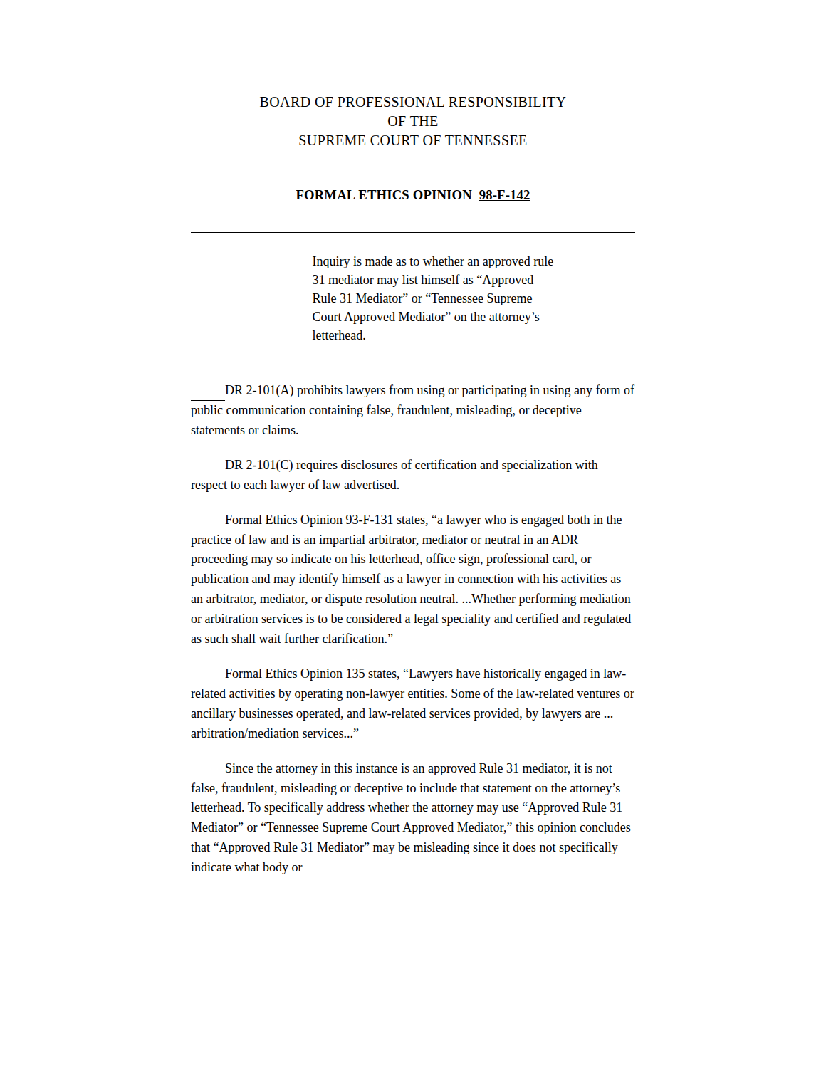Board of Professional Responsibility
of the
Supreme Court of Tennessee
FORMAL ETHICS OPINION 98-F-142
Inquiry is made as to whether an approved rule 31 mediator may list himself as “Approved Rule 31 Mediator” or “Tennessee Supreme Court Approved Mediator” on the attorney’s letterhead.
DR 2-101(A) prohibits lawyers from using or participating in using any form of public communication containing false, fraudulent, misleading, or deceptive statements or claims.
DR 2-101(C) requires disclosures of certification and specialization with respect to each lawyer of law advertised.
Formal Ethics Opinion 93-F-131 states, “a lawyer who is engaged both in the practice of law and is an impartial arbitrator, mediator or neutral in an ADR proceeding may so indicate on his letterhead, office sign, professional card, or publication and may identify himself as a lawyer in connection with his activities as an arbitrator, mediator, or dispute resolution neutral. ...Whether performing mediation or arbitration services is to be considered a legal speciality and certified and regulated as such shall wait further clarification.”
Formal Ethics Opinion 135 states, “Lawyers have historically engaged in law-related activities by operating non-lawyer entities. Some of the law-related ventures or ancillary businesses operated, and law-related services provided, by lawyers are ... arbitration/mediation services...”
Since the attorney in this instance is an approved Rule 31 mediator, it is not false, fraudulent, misleading or deceptive to include that statement on the attorney’s letterhead. To specifically address whether the attorney may use “Approved Rule 31 Mediator” or “Tennessee Supreme Court Approved Mediator,” this opinion concludes that “Approved Rule 31 Mediator” may be misleading since it does not specifically indicate what body or